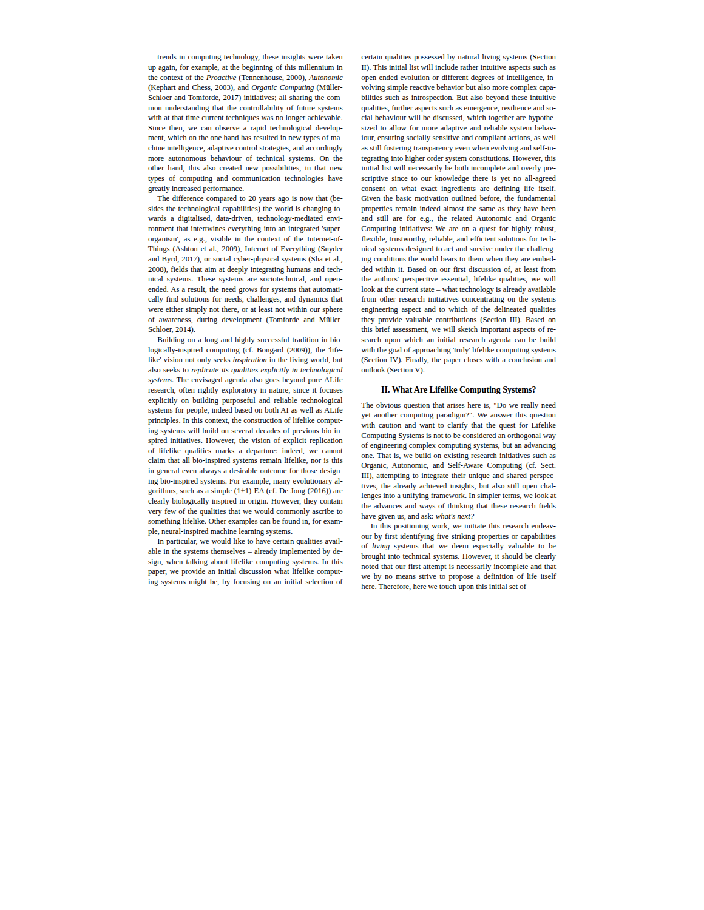trends in computing technology, these insights were taken up again, for example, at the beginning of this millennium in the context of the Proactive (Tennenhouse, 2000), Autonomic (Kephart and Chess, 2003), and Organic Computing (Müller-Schloer and Tomforde, 2017) initiatives; all sharing the common understanding that the controllability of future systems with at that time current techniques was no longer achievable. Since then, we can observe a rapid technological development, which on the one hand has resulted in new types of machine intelligence, adaptive control strategies, and accordingly more autonomous behaviour of technical systems. On the other hand, this also created new possibilities, in that new types of computing and communication technologies have greatly increased performance.
The difference compared to 20 years ago is now that (besides the technological capabilities) the world is changing towards a digitalised, data-driven, technology-mediated environment that intertwines everything into an integrated 'superorganism', as e.g., visible in the context of the Internet-of-Things (Ashton et al., 2009), Internet-of-Everything (Snyder and Byrd, 2017), or social cyber-physical systems (Sha et al., 2008), fields that aim at deeply integrating humans and technical systems. These systems are sociotechnical, and open-ended. As a result, the need grows for systems that automatically find solutions for needs, challenges, and dynamics that were either simply not there, or at least not within our sphere of awareness, during development (Tomforde and Müller-Schloer, 2014).
Building on a long and highly successful tradition in biologically-inspired computing (cf. Bongard (2009)), the 'lifelike' vision not only seeks inspiration in the living world, but also seeks to replicate its qualities explicitly in technological systems. The envisaged agenda also goes beyond pure ALife research, often rightly exploratory in nature, since it focuses explicitly on building purposeful and reliable technological systems for people, indeed based on both AI as well as ALife principles. In this context, the construction of lifelike computing systems will build on several decades of previous bio-inspired initiatives. However, the vision of explicit replication of lifelike qualities marks a departure: indeed, we cannot claim that all bio-inspired systems remain lifelike, nor is this in-general even always a desirable outcome for those designing bio-inspired systems. For example, many evolutionary algorithms, such as a simple (1+1)-EA (cf. De Jong (2016)) are clearly biologically inspired in origin. However, they contain very few of the qualities that we would commonly ascribe to something lifelike. Other examples can be found in, for example, neural-inspired machine learning systems.
In particular, we would like to have certain qualities available in the systems themselves – already implemented by design, when talking about lifelike computing systems. In this paper, we provide an initial discussion what lifelike computing systems might be, by focusing on an initial selection of certain qualities possessed by natural living systems (Section II). This initial list will include rather intuitive aspects such as open-ended evolution or different degrees of intelligence, involving simple reactive behavior but also more complex capabilities such as introspection. But also beyond these intuitive qualities, further aspects such as emergence, resilience and social behaviour will be discussed, which together are hypothesized to allow for more adaptive and reliable system behaviour, ensuring socially sensitive and compliant actions, as well as still fostering transparency even when evolving and self-integrating into higher order system constitutions. However, this initial list will necessarily be both incomplete and overly prescriptive since to our knowledge there is yet no all-agreed consent on what exact ingredients are defining life itself. Given the basic motivation outlined before, the fundamental properties remain indeed almost the same as they have been and still are for e.g., the related Autonomic and Organic Computing initiatives: We are on a quest for highly robust, flexible, trustworthy, reliable, and efficient solutions for technical systems designed to act and survive under the challenging conditions the world bears to them when they are embedded within it. Based on our first discussion of, at least from the authors' perspective essential, lifelike qualities, we will look at the current state – what technology is already available from other research initiatives concentrating on the systems engineering aspect and to which of the delineated qualities they provide valuable contributions (Section III). Based on this brief assessment, we will sketch important aspects of research upon which an initial research agenda can be build with the goal of approaching 'truly' lifelike computing systems (Section IV). Finally, the paper closes with a conclusion and outlook (Section V).
II. What Are Lifelike Computing Systems?
The obvious question that arises here is, "Do we really need yet another computing paradigm?". We answer this question with caution and want to clarify that the quest for Lifelike Computing Systems is not to be considered an orthogonal way of engineering complex computing systems, but an advancing one. That is, we build on existing research initiatives such as Organic, Autonomic, and Self-Aware Computing (cf. Sect. III), attempting to integrate their unique and shared perspectives, the already achieved insights, but also still open challenges into a unifying framework. In simpler terms, we look at the advances and ways of thinking that these research fields have given us, and ask: what's next?
In this positioning work, we initiate this research endeavour by first identifying five striking properties or capabilities of living systems that we deem especially valuable to be brought into technical systems. However, it should be clearly noted that our first attempt is necessarily incomplete and that we by no means strive to propose a definition of life itself here. Therefore, here we touch upon this initial set of